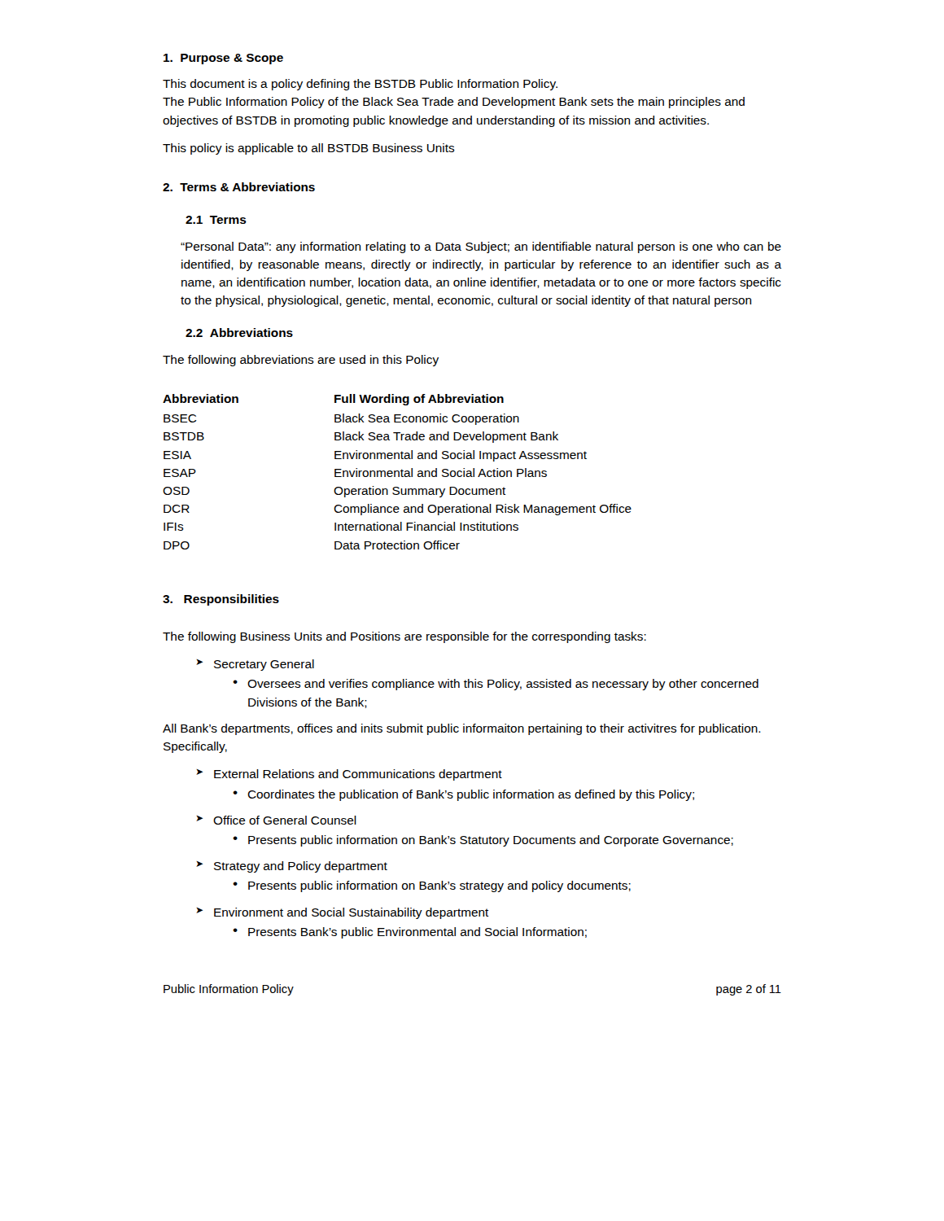1. Purpose & Scope
This document is a policy defining the BSTDB Public Information Policy.
The Public Information Policy of the Black Sea Trade and Development Bank sets the main principles and objectives of BSTDB in promoting public knowledge and understanding of its mission and activities.
This policy is applicable to all BSTDB Business Units
2. Terms & Abbreviations
2.1 Terms
“Personal Data”: any information relating to a Data Subject; an identifiable natural person is one who can be identified, by reasonable means, directly or indirectly, in particular by reference to an identifier such as a name, an identification number, location data, an online identifier, metadata or to one or more factors specific to the physical, physiological, genetic, mental, economic, cultural or social identity of that natural person
2.2 Abbreviations
The following abbreviations are used in this Policy
| Abbreviation | Full Wording of Abbreviation |
| BSEC | Black Sea Economic Cooperation |
| BSTDB | Black Sea Trade and Development Bank |
| ESIA | Environmental and Social Impact Assessment |
| ESAP | Environmental and Social Action Plans |
| OSD | Operation Summary Document |
| DCR | Compliance and Operational Risk Management Office |
| IFIs | International Financial Institutions |
| DPO | Data Protection Officer |
3. Responsibilities
The following Business Units and Positions are responsible for the corresponding tasks:
Secretary General
Oversees and verifies compliance with this Policy, assisted as necessary by other concerned Divisions of the Bank;
All Bank’s departments, offices and inits submit public informaiton pertaining to their activitres for publication. Specifically,
External Relations and Communications department
Coordinates the publication of Bank’s public information as defined by this Policy;
Office of General Counsel
Presents public information on Bank’s Statutory Documents and Corporate Governance;
Strategy and Policy department
Presents public information on Bank’s strategy and policy documents;
Environment and Social Sustainability department
Presents Bank’s public Environmental and Social Information;
Public Information Policy page 2 of 11